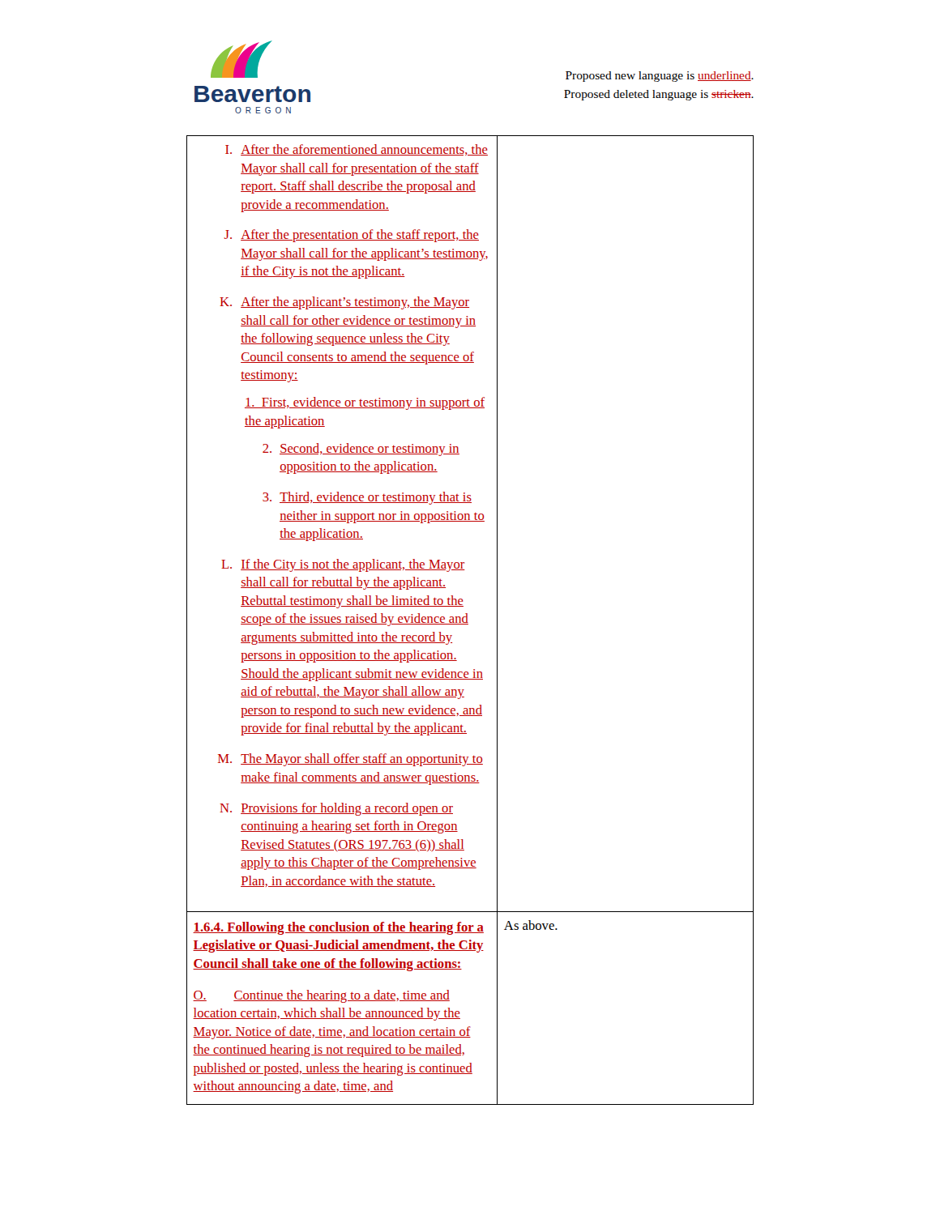Beaverton OREGON
Proposed new language is underlined.
Proposed deleted language is stricken.
| After the aforementioned announcements, the Mayor shall call for presentation of the staff report. Staff shall describe the proposal and provide a recommendation. After the presentation of the staff report, the Mayor shall call for the applicant’s testimony, if the City is not the applicant. After the applicant’s testimony, the Mayor shall call for other evidence or testimony in the following sequence unless the City Council consents to amend the sequence of testimony: 1. First, evidence or testimony in support of the application Second, evidence or testimony in opposition to the application. Third, evidence or testimony that is neither in support nor in opposition to the application. If the City is not the applicant, the Mayor shall call for rebuttal by the applicant. Rebuttal testimony shall be limited to the scope of the issues raised by evidence and arguments submitted into the record by persons in opposition to the application. Should the applicant submit new evidence in aid of rebuttal, the Mayor shall allow any person to respond to such new evidence, and provide for final rebuttal by the applicant. The Mayor shall offer staff an opportunity to make final comments and answer questions. Provisions for holding a record open or continuing a hearing set forth in Oregon Revised Statutes (ORS 197.763 (6)) shall apply to this Chapter of the Comprehensive Plan, in accordance with the statute. | |
| 1.6.4. Following the conclusion of the hearing for a Legislative or Quasi-Judicial amendment, the City Council shall take one of the following actions: O. Continue the hearing to a date, time and location certain, which shall be announced by the Mayor. Notice of date, time, and location certain of the continued hearing is not required to be mailed, published or posted, unless the hearing is continued without announcing a date, time, and | As above. |